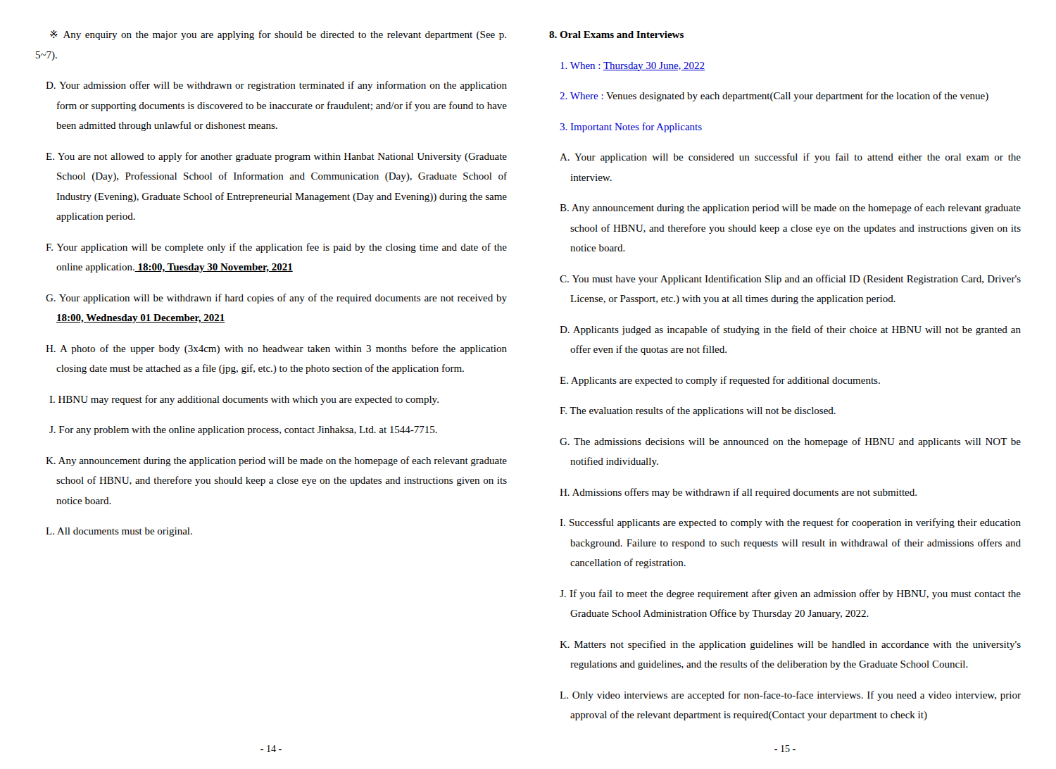※ Any enquiry on the major you are applying for should be directed to the relevant department (See p. 5~7).
D. Your admission offer will be withdrawn or registration terminated if any information on the application form or supporting documents is discovered to be inaccurate or fraudulent; and/or if you are found to have been admitted through unlawful or dishonest means.
E. You are not allowed to apply for another graduate program within Hanbat National University (Graduate School (Day), Professional School of Information and Communication (Day), Graduate School of Industry (Evening), Graduate School of Entrepreneurial Management (Day and Evening)) during the same application period.
F. Your application will be complete only if the application fee is paid by the closing time and date of the online application. 18:00, Tuesday 30 November, 2021
G. Your application will be withdrawn if hard copies of any of the required documents are not received by 18:00, Wednesday 01 December, 2021
H. A photo of the upper body (3x4cm) with no headwear taken within 3 months before the application closing date must be attached as a file (jpg, gif, etc.) to the photo section of the application form.
I. HBNU may request for any additional documents with which you are expected to comply.
J. For any problem with the online application process, contact Jinhaksa, Ltd. at 1544-7715.
K. Any announcement during the application period will be made on the homepage of each relevant graduate school of HBNU, and therefore you should keep a close eye on the updates and instructions given on its notice board.
L. All documents must be original.
- 14 -
8. Oral Exams and Interviews
1. When : Thursday 30 June, 2022
2. Where : Venues designated by each department(Call your department for the location of the venue)
3. Important Notes for Applicants
A. Your application will be considered un successful if you fail to attend either the oral exam or the interview.
B. Any announcement during the application period will be made on the homepage of each relevant graduate school of HBNU, and therefore you should keep a close eye on the updates and instructions given on its notice board.
C. You must have your Applicant Identification Slip and an official ID (Resident Registration Card, Driver's License, or Passport, etc.) with you at all times during the application period.
D. Applicants judged as incapable of studying in the field of their choice at HBNU will not be granted an offer even if the quotas are not filled.
E. Applicants are expected to comply if requested for additional documents.
F. The evaluation results of the applications will not be disclosed.
G. The admissions decisions will be announced on the homepage of HBNU and applicants will NOT be notified individually.
H. Admissions offers may be withdrawn if all required documents are not submitted.
I. Successful applicants are expected to comply with the request for cooperation in verifying their education background. Failure to respond to such requests will result in withdrawal of their admissions offers and cancellation of registration.
J. If you fail to meet the degree requirement after given an admission offer by HBNU, you must contact the Graduate School Administration Office by Thursday 20 January, 2022.
K. Matters not specified in the application guidelines will be handled in accordance with the university's regulations and guidelines, and the results of the deliberation by the Graduate School Council.
L. Only video interviews are accepted for non-face-to-face interviews. If you need a video interview, prior approval of the relevant department is required(Contact your department to check it)
- 15 -